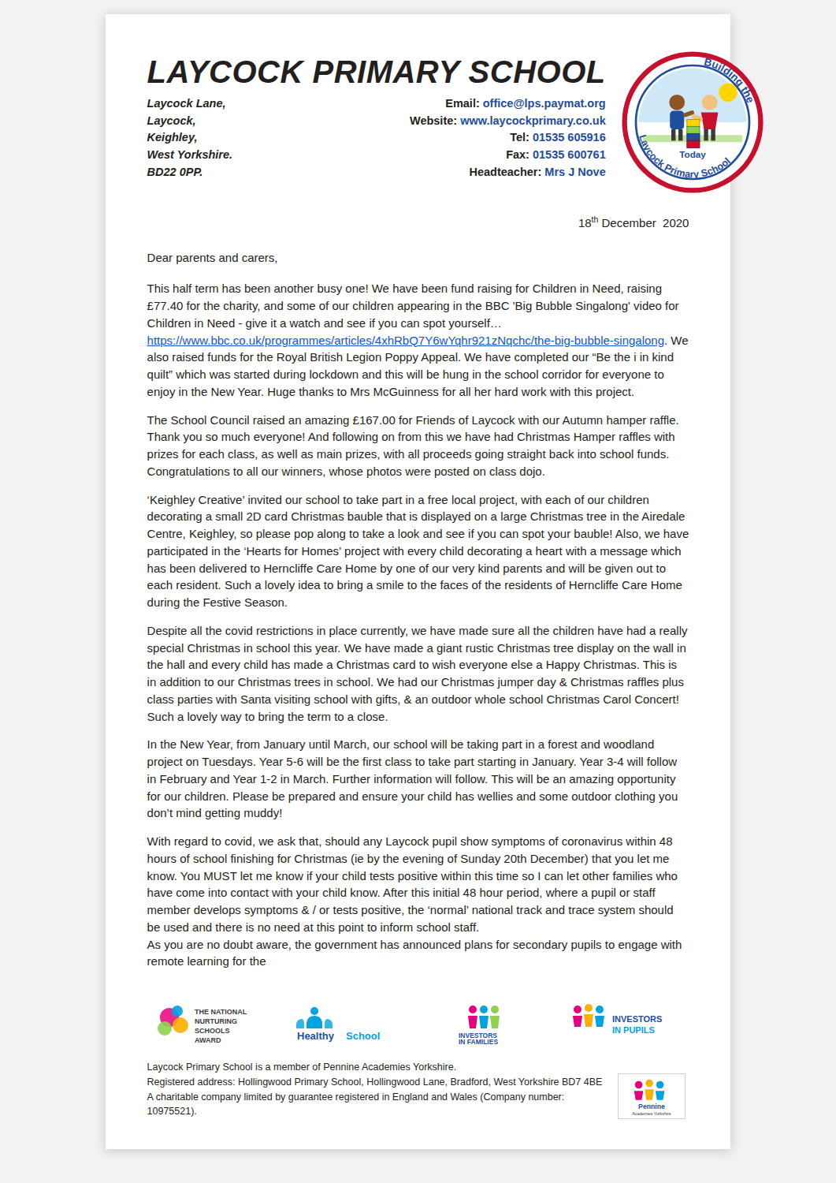LAYCOCK PRIMARY SCHOOL
Laycock Lane,
Laycock,
Keighley,
West Yorkshire.
BD22 0PP.
Email: office@lps.paymat.org
Website: www.laycockprimary.co.uk
Tel: 01535 605916
Fax: 01535 600761
Headteacher: Mrs J Nove
Building the Laycock Primary School Today
18th December 2020
Dear parents and carers,
This half term has been another busy one! We have been fund raising for Children in Need, raising £77.40 for the charity, and some of our children appearing in the BBC 'Big Bubble Singalong' video for Children in Need - give it a watch and see if you can spot yourself…
https://www.bbc.co.uk/programmes/articles/4xhRbQ7Y6wYqhr921zNqchc/the-big-bubble-singalong. We also raised funds for the Royal British Legion Poppy Appeal. We have completed our “Be the i in kind quilt” which was started during lockdown and this will be hung in the school corridor for everyone to enjoy in the New Year. Huge thanks to Mrs McGuinness for all her hard work with this project.
The School Council raised an amazing £167.00 for Friends of Laycock with our Autumn hamper raffle. Thank you so much everyone! And following on from this we have had Christmas Hamper raffles with prizes for each class, as well as main prizes, with all proceeds going straight back into school funds. Congratulations to all our winners, whose photos were posted on class dojo.
‘Keighley Creative’ invited our school to take part in a free local project, with each of our children decorating a small 2D card Christmas bauble that is displayed on a large Christmas tree in the Airedale Centre, Keighley, so please pop along to take a look and see if you can spot your bauble! Also, we have participated in the ‘Hearts for Homes’ project with every child decorating a heart with a message which has been delivered to Herncliffe Care Home by one of our very kind parents and will be given out to each resident. Such a lovely idea to bring a smile to the faces of the residents of Herncliffe Care Home during the Festive Season.
Despite all the covid restrictions in place currently, we have made sure all the children have had a really special Christmas in school this year. We have made a giant rustic Christmas tree display on the wall in the hall and every child has made a Christmas card to wish everyone else a Happy Christmas. This is in addition to our Christmas trees in school. We had our Christmas jumper day & Christmas raffles plus class parties with Santa visiting school with gifts, & an outdoor whole school Christmas Carol Concert! Such a lovely way to bring the term to a close.
In the New Year, from January until March, our school will be taking part in a forest and woodland project on Tuesdays. Year 5-6 will be the first class to take part starting in January. Year 3-4 will follow in February and Year 1-2 in March. Further information will follow. This will be an amazing opportunity for our children. Please be prepared and ensure your child has wellies and some outdoor clothing you don’t mind getting muddy!
With regard to covid, we ask that, should any Laycock pupil show symptoms of coronavirus within 48 hours of school finishing for Christmas (ie by the evening of Sunday 20th December) that you let me know. You MUST let me know if your child tests positive within this time so I can let other families who have come into contact with your child know. After this initial 48 hour period, where a pupil or staff member develops symptoms & / or tests positive, the ‘normal’ national track and trace system should be used and there is no need at this point to inform school staff.
As you are no doubt aware, the government has announced plans for secondary pupils to engage with remote learning for the
THE NATIONAL NURTURING SCHOOLS AWARD
Healthy School
INVESTORS IN FAMILIES
INVESTORS IN PUPILS
Laycock Primary School is a member of Pennine Academies Yorkshire.
Registered address: Hollingwood Primary School, Hollingwood Lane, Bradford, West Yorkshire BD7 4BE
A charitable company limited by guarantee registered in England and Wales (Company number: 10975521).
Pennine Academies Yorkshire